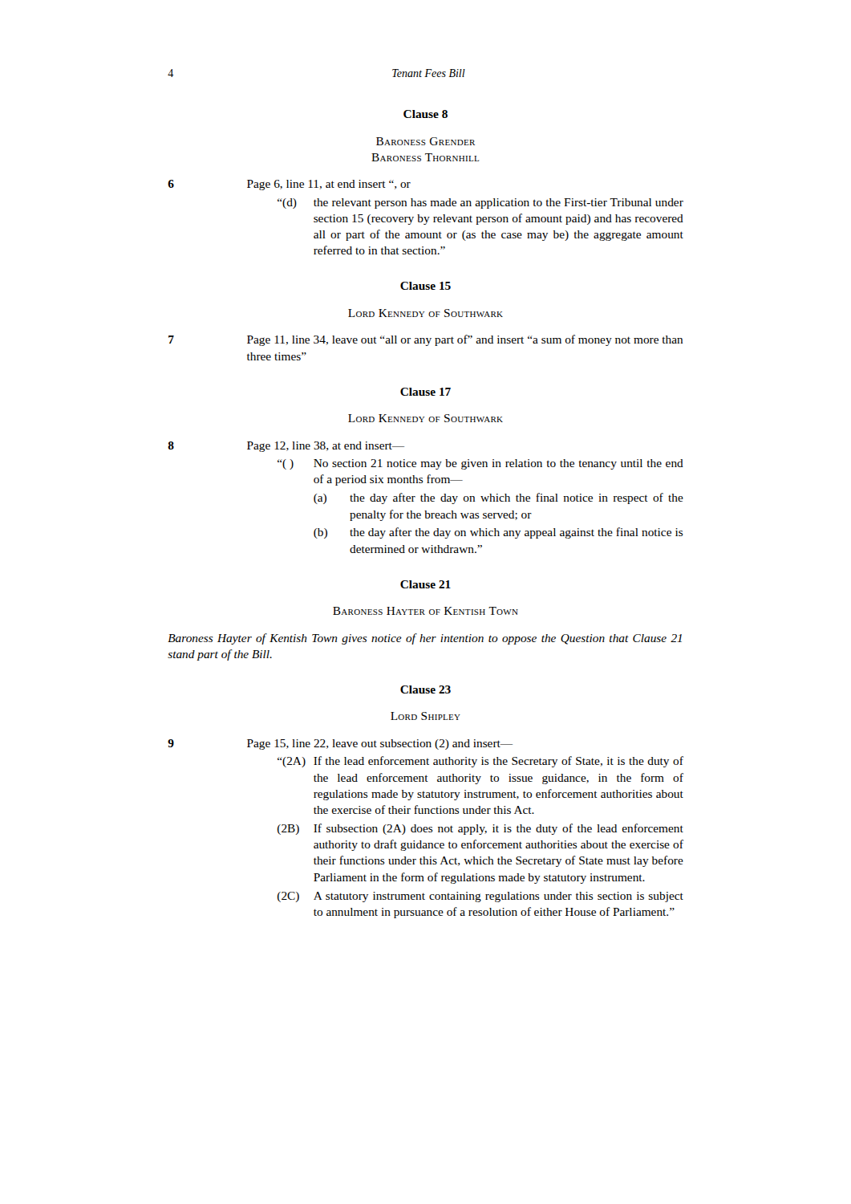4 Tenant Fees Bill
Clause 8
Baroness Grender
Baroness Thornhill
6
Page 6, line 11, at end insert “, or
“(d) the relevant person has made an application to the First-tier Tribunal under section 15 (recovery by relevant person of amount paid) and has recovered all or part of the amount or (as the case may be) the aggregate amount referred to in that section.”
Clause 15
Lord Kennedy of Southwark
7
Page 11, line 34, leave out “all or any part of” and insert “a sum of money not more than three times”
Clause 17
Lord Kennedy of Southwark
8
Page 12, line 38, at end insert—
“( ) No section 21 notice may be given in relation to the tenancy until the end of a period six months from—
(a) the day after the day on which the final notice in respect of the penalty for the breach was served; or
(b) the day after the day on which any appeal against the final notice is determined or withdrawn.”
Clause 21
Baroness Hayter of Kentish Town
Baroness Hayter of Kentish Town gives notice of her intention to oppose the Question that Clause 21 stand part of the Bill.
Clause 23
Lord Shipley
9
Page 15, line 22, leave out subsection (2) and insert—
“(2A) If the lead enforcement authority is the Secretary of State, it is the duty of the lead enforcement authority to issue guidance, in the form of regulations made by statutory instrument, to enforcement authorities about the exercise of their functions under this Act.
(2B) If subsection (2A) does not apply, it is the duty of the lead enforcement authority to draft guidance to enforcement authorities about the exercise of their functions under this Act, which the Secretary of State must lay before Parliament in the form of regulations made by statutory instrument.
(2C) A statutory instrument containing regulations under this section is subject to annulment in pursuance of a resolution of either House of Parliament.”